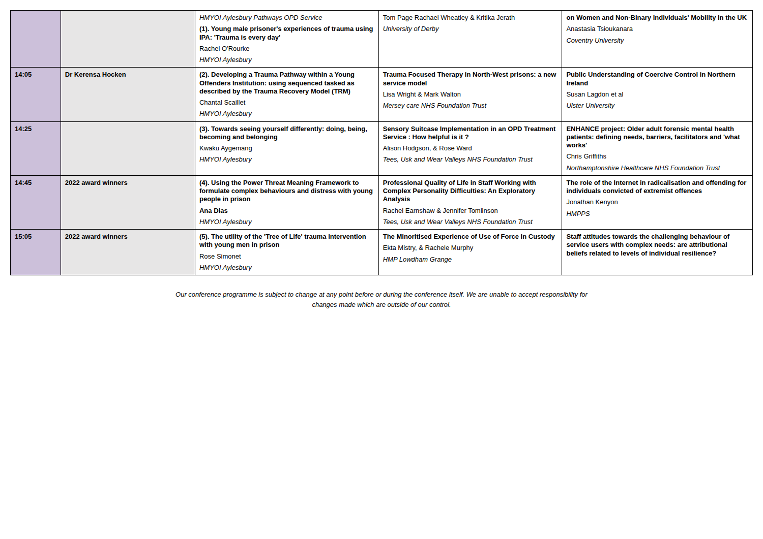| | | HMYOI Aylesbury Pathways OPD Service (1). Young male prisoner's experiences of trauma using IPA: 'Trauma is every day' Rachel O'Rourke HMYOI Aylesbury | Tom Page Rachael Wheatley & Kritika Jerath University of Derby | on Women and Non-Binary Individuals' Mobility In the UK Anastasia Tsioukanara Coventry University |
| 14:05 | Dr Kerensa Hocken | (2). Developing a Trauma Pathway within a Young Offenders Institution: using sequenced tasked as described by the Trauma Recovery Model (TRM) Chantal Scaillet HMYOI Aylesbury | Trauma Focused Therapy in North-West prisons: a new service model Lisa Wright & Mark Walton Mersey care NHS Foundation Trust | Public Understanding of Coercive Control in Northern Ireland Susan Lagdon et al Ulster University |
| 14:25 | | (3). Towards seeing yourself differently: doing, being, becoming and belonging Kwaku Aygemang HMYOI Aylesbury | Sensory Suitcase Implementation in an OPD Treatment Service : How helpful is it ? Alison Hodgson, & Rose Ward Tees, Usk and Wear Valleys NHS Foundation Trust | ENHANCE project: Older adult forensic mental health patients: defining needs, barriers, facilitators and 'what works' Chris Griffiths Northamptonshire Healthcare NHS Foundation Trust |
| 14:45 | 2022 award winners | (4). Using the Power Threat Meaning Framework to formulate complex behaviours and distress with young people in prison Ana Dias HMYOI Aylesbury | Professional Quality of Life in Staff Working with Complex Personality Difficulties: An Exploratory Analysis Rachel Earnshaw & Jennifer Tomlinson Tees, Usk and Wear Valleys NHS Foundation Trust | The role of the Internet in radicalisation and offending for individuals convicted of extremist offences Jonathan Kenyon HMPPS |
| 15:05 | 2022 award winners | (5). The utility of the 'Tree of Life' trauma intervention with young men in prison Rose Simonet HMYOI Aylesbury | The Minoritised Experience of Use of Force in Custody Ekta Mistry, & Rachele Murphy HMP Lowdham Grange | Staff attitudes towards the challenging behaviour of service users with complex needs: are attributional beliefs related to levels of individual resilience? |
Our conference programme is subject to change at any point before or during the conference itself. We are unable to accept responsibility for
changes made which are outside of our control.